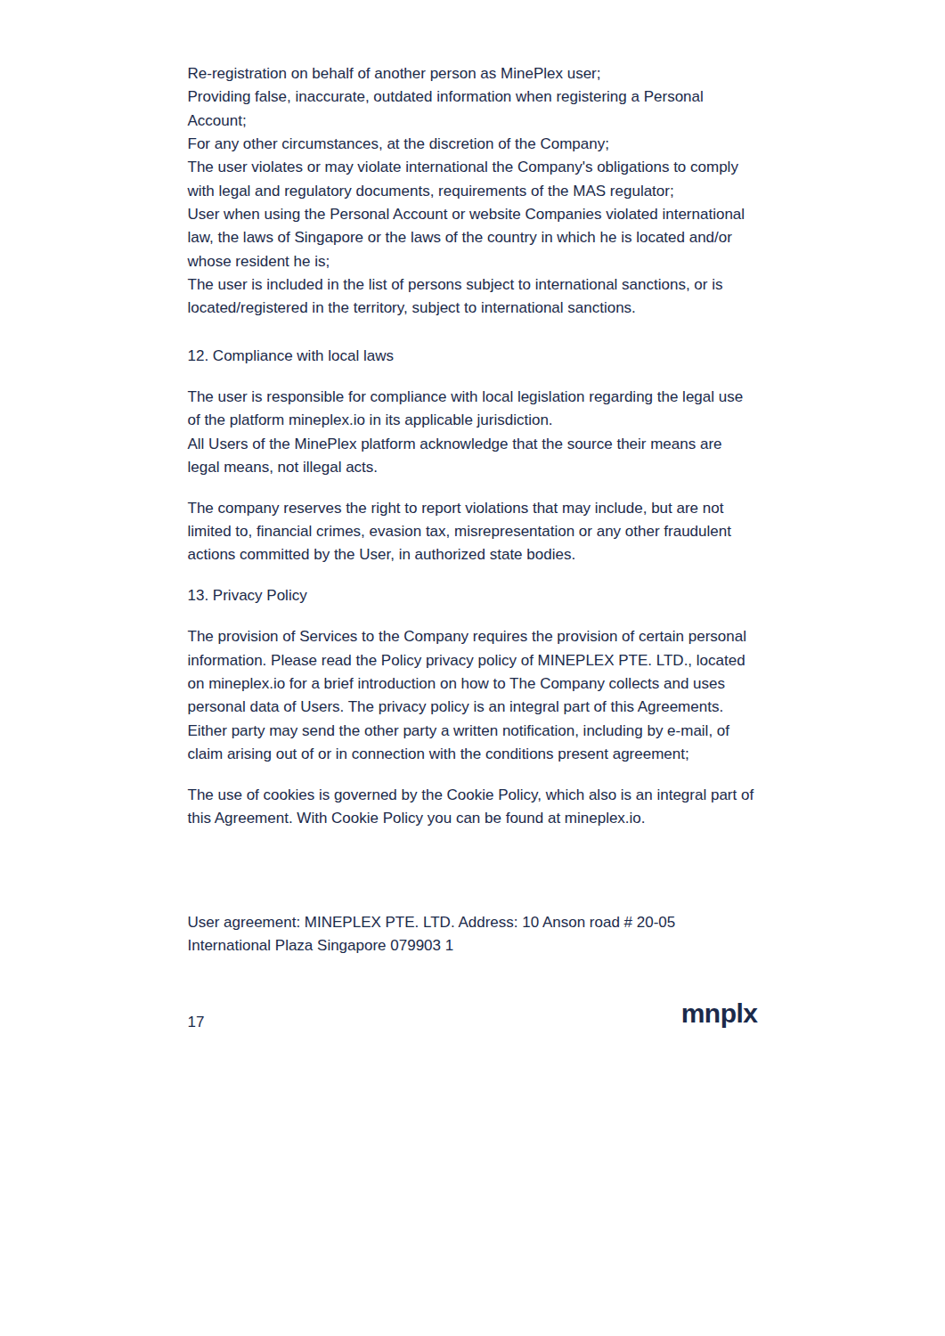Re-registration on behalf of another person as MinePlex user;
Providing false, inaccurate, outdated information when registering a Personal Account;
For any other circumstances, at the discretion of the Company;
The user violates or may violate international the Company's obligations to comply with legal and regulatory documents, requirements of the MAS regulator;
User when using the Personal Account or website Companies violated international law, the laws of Singapore or the laws of the country in which he is located and/or whose resident he is;
The user is included in the list of persons subject to international sanctions, or is located/registered in the territory, subject to international sanctions.
12. Compliance with local laws
The user is responsible for compliance with local legislation regarding the legal use of the platform mineplex.io in its applicable jurisdiction.
All Users of the MinePlex platform acknowledge that the source their means are legal means, not illegal acts.
The company reserves the right to report violations that may include, but are not limited to, financial crimes, evasion tax, misrepresentation or any other fraudulent actions committed by the User, in authorized state bodies.
13. Privacy Policy
The provision of Services to the Company requires the provision of certain personal information. Please read the Policy privacy policy of MINEPLEX PTE. LTD., located on mineplex.io for a brief introduction on how to The Company collects and uses personal data of Users. The privacy policy is an integral part of this Agreements. Either party may send the other party a written notification, including by e-mail, of claim arising out of or in connection with the conditions present agreement;
The use of cookies is governed by the Cookie Policy, which also is an integral part of this Agreement. With Cookie Policy you can be found at mineplex.io.
User agreement: MINEPLEX PTE. LTD. Address: 10 Anson road # 20-05 International Plaza Singapore 079903 1
17
mnplx